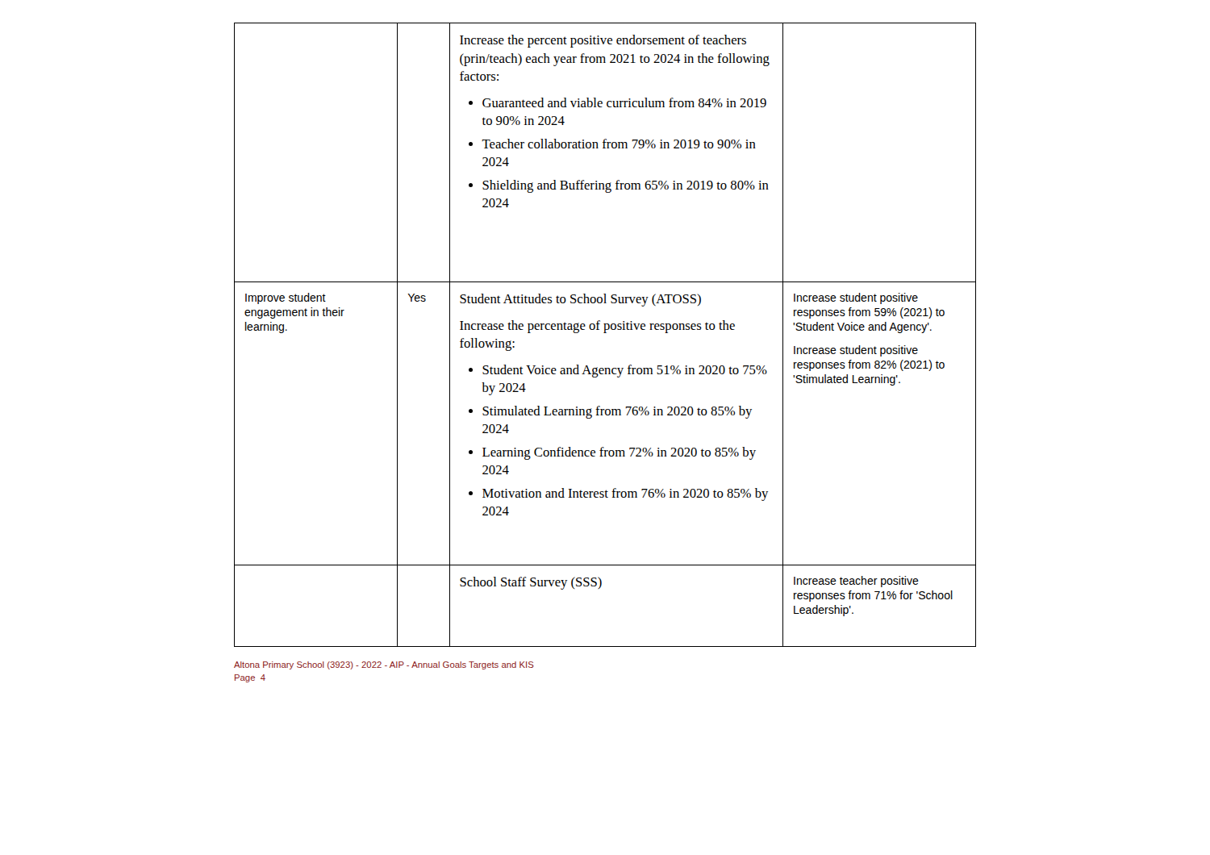| | | Increase the percent positive endorsement of teachers (prin/teach) each year from 2021 to 2024 in the following factors: Guaranteed and viable curriculum from 84% in 2019 to 90% in 2024 Teacher collaboration from 79% in 2019 to 90% in 2024 Shielding and Buffering from 65% in 2019 to 80% in 2024 | |
| Improve student engagement in their learning. | Yes | Student Attitudes to School Survey (ATOSS) Increase the percentage of positive responses to the following: Student Voice and Agency from 51% in 2020 to 75% by 2024 Stimulated Learning from 76% in 2020 to 85% by 2024 Learning Confidence from 72% in 2020 to 85% by 2024 Motivation and Interest from 76% in 2020 to 85% by 2024 | Increase student positive responses from 59% (2021) to 'Student Voice and Agency'. Increase student positive responses from 82% (2021) to 'Stimulated Learning'. |
| | | School Staff Survey (SSS) | Increase teacher positive responses from 71% for 'School Leadership'. |
Altona Primary School (3923) - 2022 - AIP - Annual Goals Targets and KIS
Page 4